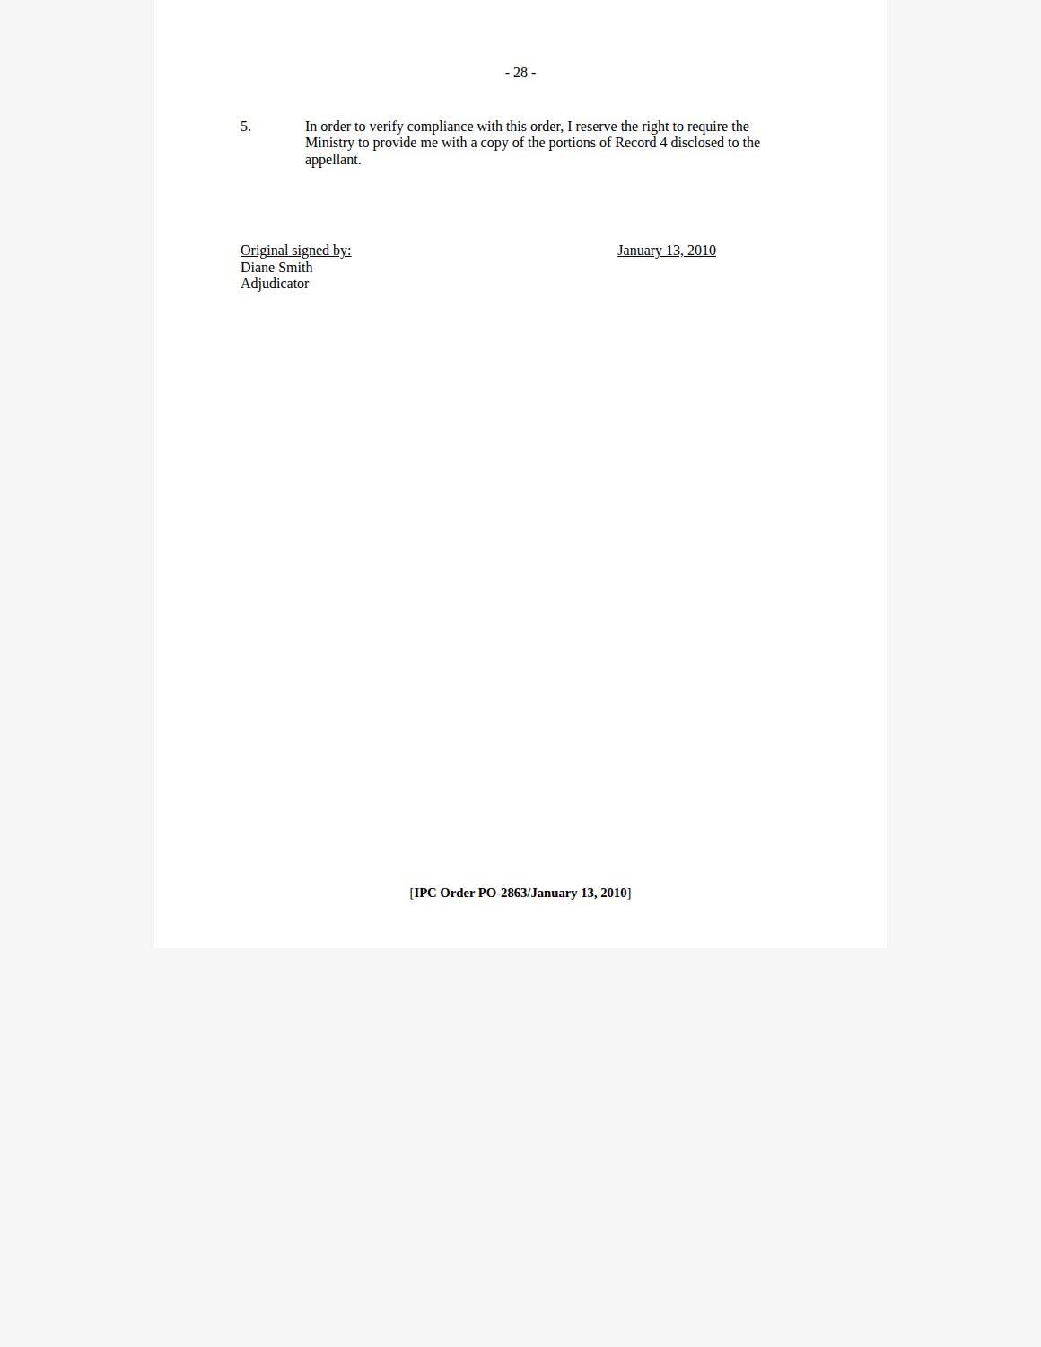- 28 -
5. In order to verify compliance with this order, I reserve the right to require the Ministry to provide me with a copy of the portions of Record 4 disclosed to the appellant.
Original signed by:
January 13, 2010
Diane Smith
Adjudicator
[IPC Order PO-2863/January 13, 2010]